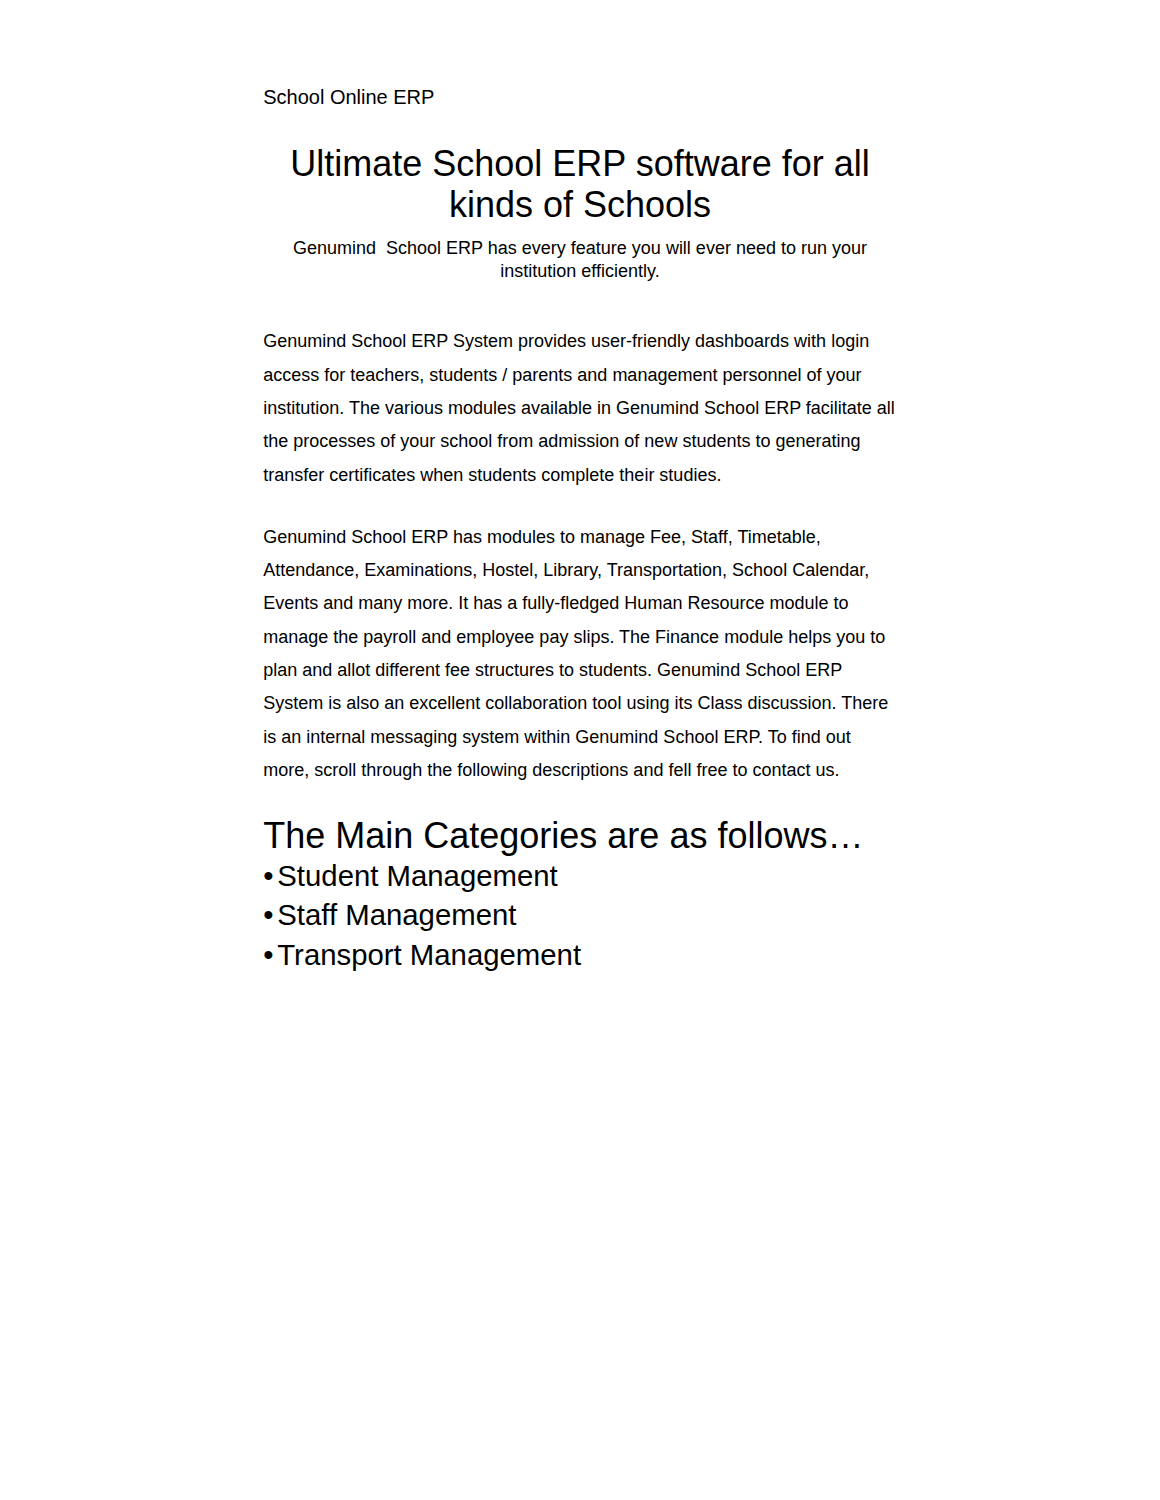School Online ERP
Ultimate School ERP software for all kinds of Schools
Genumind School ERP has every feature you will ever need to run your institution efficiently.
Genumind School ERP System provides user-friendly dashboards with login access for teachers, students / parents and management personnel of your institution. The various modules available in Genumind School ERP facilitate all the processes of your school from admission of new students to generating transfer certificates when students complete their studies.
Genumind School ERP has modules to manage Fee, Staff, Timetable, Attendance, Examinations, Hostel, Library, Transportation, School Calendar, Events and many more. It has a fully-fledged Human Resource module to manage the payroll and employee pay slips. The Finance module helps you to plan and allot different fee structures to students. Genumind School ERP System is also an excellent collaboration tool using its Class discussion. There is an internal messaging system within Genumind School ERP. To find out more, scroll through the following descriptions and fell free to contact us.
The Main Categories are as follows…
Student Management
Staff Management
Transport Management